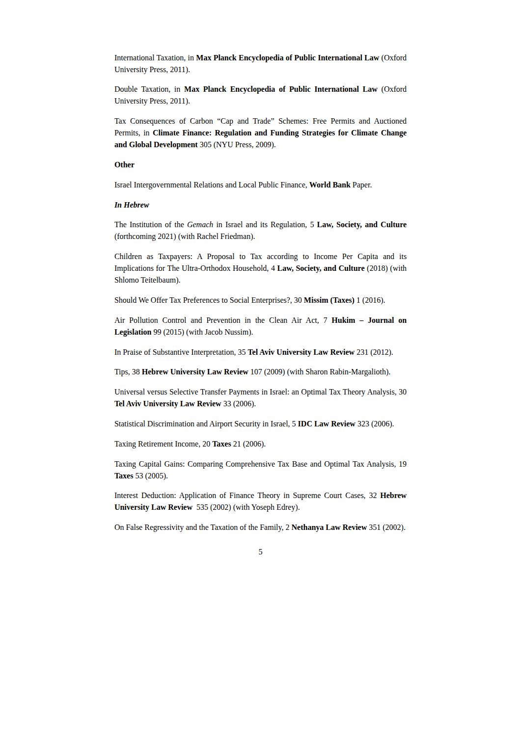International Taxation, in Max Planck Encyclopedia of Public International Law (Oxford University Press, 2011).
Double Taxation, in Max Planck Encyclopedia of Public International Law (Oxford University Press, 2011).
Tax Consequences of Carbon “Cap and Trade” Schemes: Free Permits and Auctioned Permits, in Climate Finance: Regulation and Funding Strategies for Climate Change and Global Development 305 (NYU Press, 2009).
Other
Israel Intergovernmental Relations and Local Public Finance, World Bank Paper.
In Hebrew
The Institution of the Gemach in Israel and its Regulation, 5 Law, Society, and Culture (forthcoming 2021) (with Rachel Friedman).
Children as Taxpayers: A Proposal to Tax according to Income Per Capita and its Implications for The Ultra-Orthodox Household, 4 Law, Society, and Culture (2018) (with Shlomo Teitelbaum).
Should We Offer Tax Preferences to Social Enterprises?, 30 Missim (Taxes) 1 (2016).
Air Pollution Control and Prevention in the Clean Air Act, 7 Hukim – Journal on Legislation 99 (2015) (with Jacob Nussim).
In Praise of Substantive Interpretation, 35 Tel Aviv University Law Review 231 (2012).
Tips, 38 Hebrew University Law Review 107 (2009) (with Sharon Rabin-Margalioth).
Universal versus Selective Transfer Payments in Israel: an Optimal Tax Theory Analysis, 30 Tel Aviv University Law Review 33 (2006).
Statistical Discrimination and Airport Security in Israel, 5 IDC Law Review 323 (2006).
Taxing Retirement Income, 20 Taxes 21 (2006).
Taxing Capital Gains: Comparing Comprehensive Tax Base and Optimal Tax Analysis, 19 Taxes 53 (2005).
Interest Deduction: Application of Finance Theory in Supreme Court Cases, 32 Hebrew University Law Review 535 (2002) (with Yoseph Edrey).
On False Regressivity and the Taxation of the Family, 2 Nethanya Law Review 351 (2002).
5